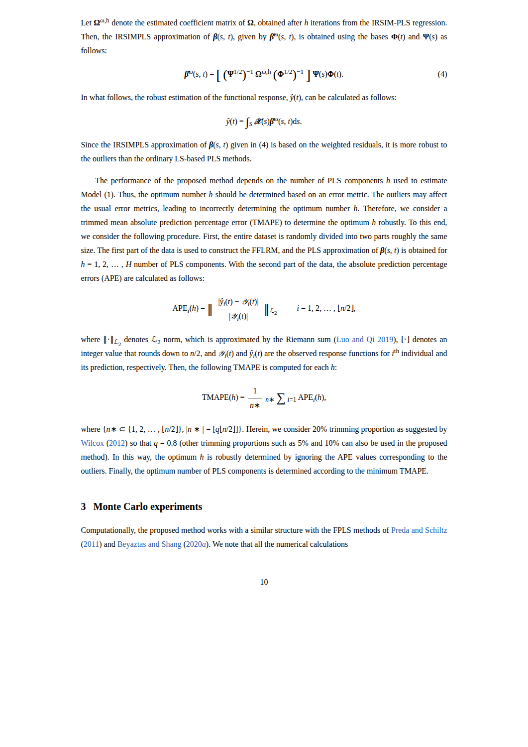Let Ωω,h denote the estimated coefficient matrix of Ω, obtained after h iterations from the IRSIM-PLS regression. Then, the IRSIMPLS approximation of β(s, t), given by β̂ω(s, t), is obtained using the bases Φ(t) and Ψ(s) as follows:
β̂ω(s, t) = [ (Ψ1/2)−1 Ωω,h (Φ1/2)−1 ] Ψ(s)Φ(t). (4)
In what follows, the robust estimation of the functional response, ŷ(t), can be calculated as follows:
ŷ(t) = ∫S 𝒳(s)β̂ω(s, t)ds.
Since the IRSIMPLS approximation of β(s, t) given in (4) is based on the weighted residuals, it is more robust to the outliers than the ordinary LS-based PLS methods.
The performance of the proposed method depends on the number of PLS components h used to estimate Model (1). Thus, the optimum number h should be determined based on an error metric. The outliers may affect the usual error metrics, leading to incorrectly determining the optimum number h. Therefore, we consider a trimmed mean absolute prediction percentage error (TMAPE) to determine the optimum h robustly. To this end, we consider the following procedure. First, the entire dataset is randomly divided into two parts roughly the same size. The first part of the data is used to construct the FFLRM, and the PLS approximation of β(s, t) is obtained for h = 1, 2, … , H number of PLS components. With the second part of the data, the absolute prediction percentage errors (APE) are calculated as follows:
APEi(h) = ∥ |ŷi(t) − 𝒴i(t)| |𝒴i(t)| ∥ℒ2 i = 1, 2, … , ⌊n/2⌋,
where ∥·∥ℒ2 denotes ℒ2 norm, which is approximated by the Riemann sum (Luo and Qi 2019), ⌊·⌋ denotes an integer value that rounds down to n/2, and 𝒴i(t) and ŷi(t) are the observed response functions for ith individual and its prediction, respectively. Then, the following TMAPE is computed for each h:
TMAPE(h) = 1 n∗ n∗ ∑ i=1 APEi(h),
where {n∗ ⊂ {1, 2, … , ⌊n/2⌋}, |n ∗ | = [q⌊n/2⌋]}. Herein, we consider 20% trimming proportion as suggested by Wilcox (2012) so that q = 0.8 (other trimming proportions such as 5% and 10% can also be used in the proposed method). In this way, the optimum h is robustly determined by ignoring the APE values corresponding to the outliers. Finally, the optimum number of PLS components is determined according to the minimum TMAPE.
3 Monte Carlo experiments
Computationally, the proposed method works with a similar structure with the FPLS methods of Preda and Schiltz (2011) and Beyaztas and Shang (2020a). We note that all the numerical calculations
10